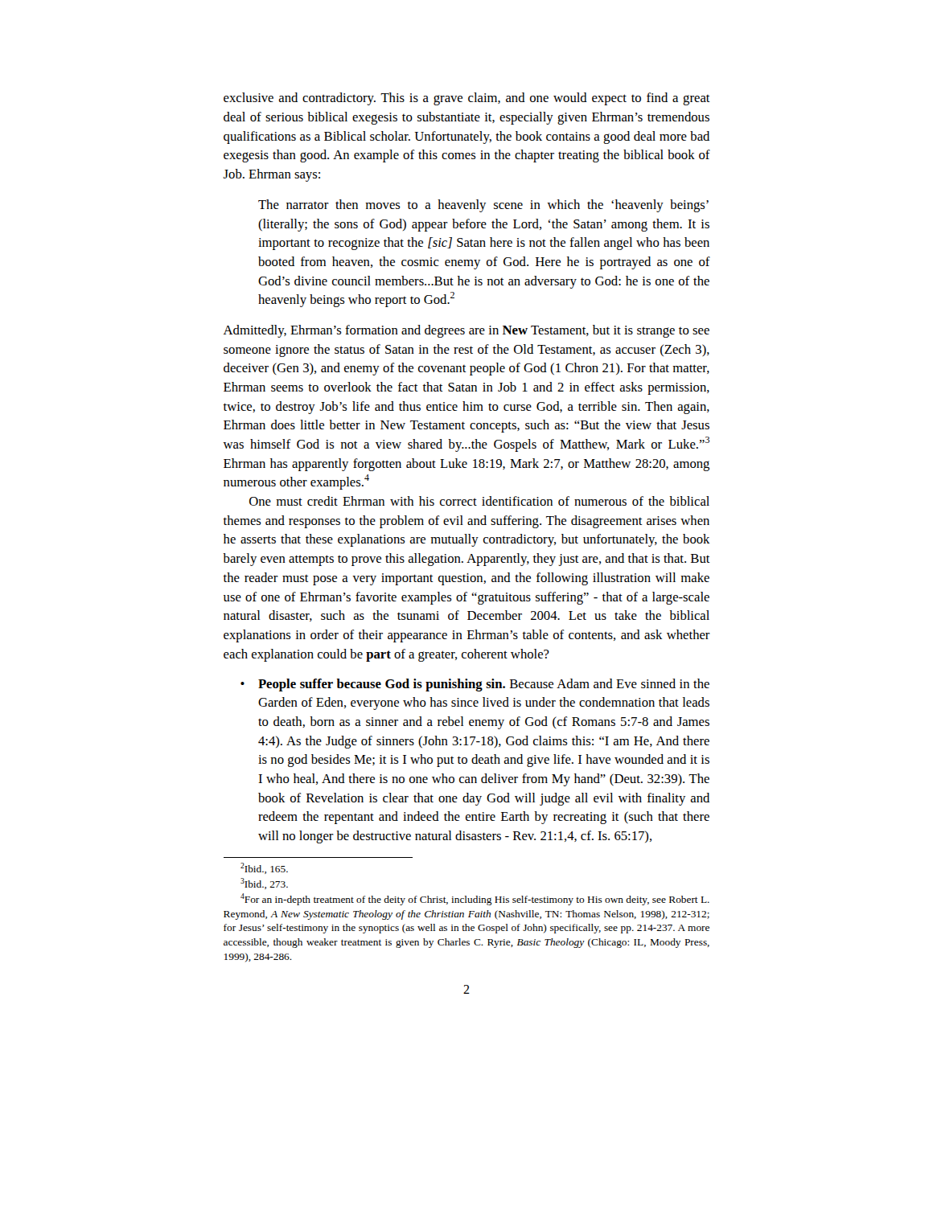exclusive and contradictory. This is a grave claim, and one would expect to find a great deal of serious biblical exegesis to substantiate it, especially given Ehrman’s tremendous qualifications as a Biblical scholar. Unfortunately, the book contains a good deal more bad exegesis than good. An example of this comes in the chapter treating the biblical book of Job. Ehrman says:
The narrator then moves to a heavenly scene in which the ‘heavenly beings’ (literally; the sons of God) appear before the Lord, ‘the Satan’ among them. It is important to recognize that the [sic] Satan here is not the fallen angel who has been booted from heaven, the cosmic enemy of God. Here he is portrayed as one of God’s divine council members...But he is not an adversary to God: he is one of the heavenly beings who report to God.2
Admittedly, Ehrman’s formation and degrees are in New Testament, but it is strange to see someone ignore the status of Satan in the rest of the Old Testament, as accuser (Zech 3), deceiver (Gen 3), and enemy of the covenant people of God (1 Chron 21). For that matter, Ehrman seems to overlook the fact that Satan in Job 1 and 2 in effect asks permission, twice, to destroy Job’s life and thus entice him to curse God, a terrible sin. Then again, Ehrman does little better in New Testament concepts, such as: “But the view that Jesus was himself God is not a view shared by...the Gospels of Matthew, Mark or Luke.”3 Ehrman has apparently forgotten about Luke 18:19, Mark 2:7, or Matthew 28:20, among numerous other examples.4
One must credit Ehrman with his correct identification of numerous of the biblical themes and responses to the problem of evil and suffering. The disagreement arises when he asserts that these explanations are mutually contradictory, but unfortunately, the book barely even attempts to prove this allegation. Apparently, they just are, and that is that. But the reader must pose a very important question, and the following illustration will make use of one of Ehrman’s favorite examples of “gratuitous suffering” - that of a large-scale natural disaster, such as the tsunami of December 2004. Let us take the biblical explanations in order of their appearance in Ehrman’s table of contents, and ask whether each explanation could be part of a greater, coherent whole?
People suffer because God is punishing sin. Because Adam and Eve sinned in the Garden of Eden, everyone who has since lived is under the condemnation that leads to death, born as a sinner and a rebel enemy of God (cf Romans 5:7-8 and James 4:4). As the Judge of sinners (John 3:17-18), God claims this: “I am He, And there is no god besides Me; it is I who put to death and give life. I have wounded and it is I who heal, And there is no one who can deliver from My hand” (Deut. 32:39). The book of Revelation is clear that one day God will judge all evil with finality and redeem the repentant and indeed the entire Earth by recreating it (such that there will no longer be destructive natural disasters - Rev. 21:1,4, cf. Is. 65:17),
2Ibid., 165.
3Ibid., 273.
4For an in-depth treatment of the deity of Christ, including His self-testimony to His own deity, see Robert L. Reymond, A New Systematic Theology of the Christian Faith (Nashville, TN: Thomas Nelson, 1998), 212-312; for Jesus’ self-testimony in the synoptics (as well as in the Gospel of John) specifically, see pp. 214-237. A more accessible, though weaker treatment is given by Charles C. Ryrie, Basic Theology (Chicago: IL, Moody Press, 1999), 284-286.
2